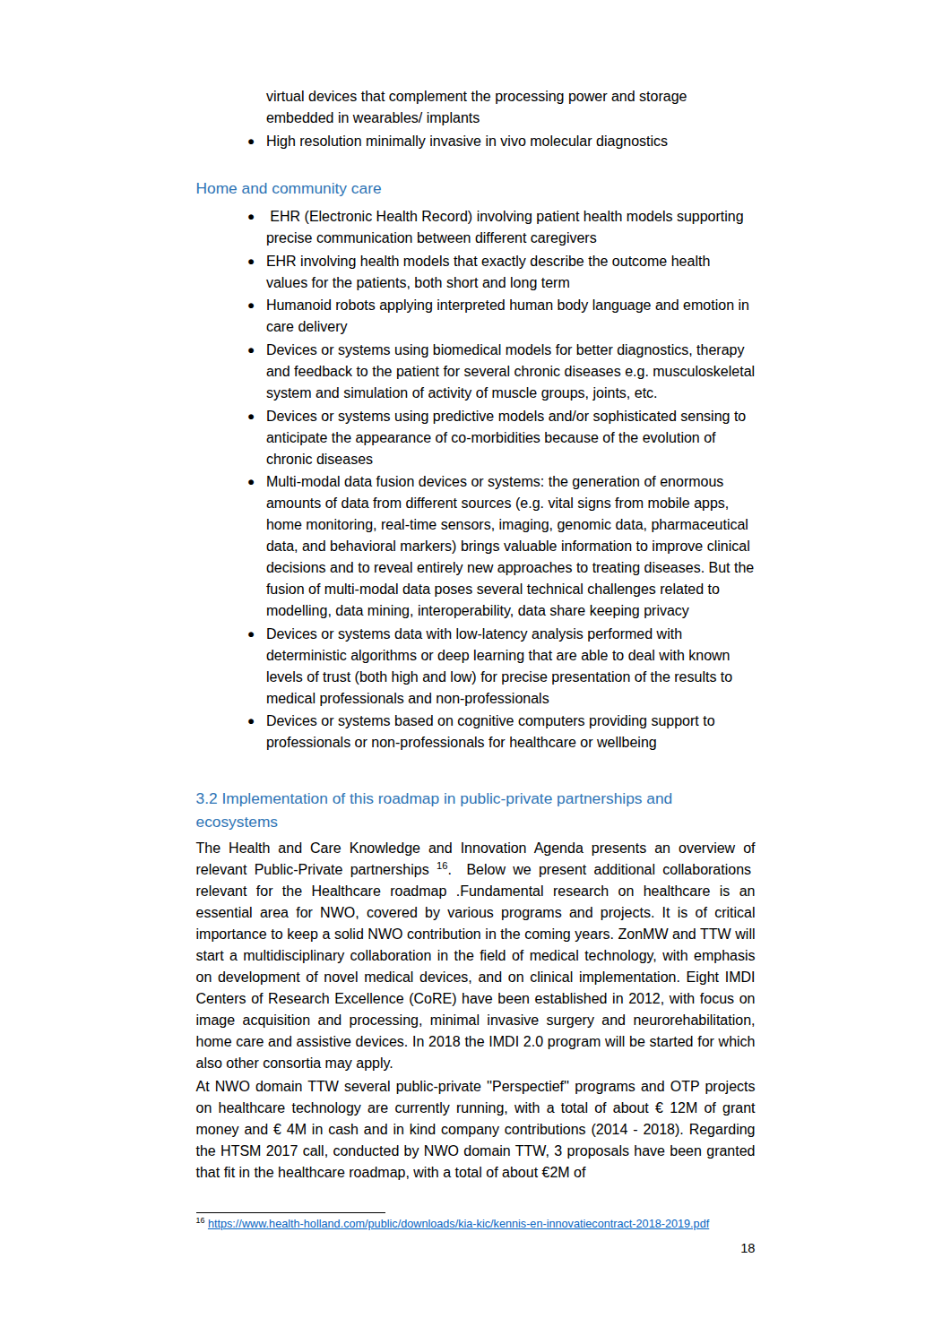virtual devices that complement the processing power and storage embedded in wearables/ implants
High resolution minimally invasive in vivo molecular diagnostics
Home and community care
EHR (Electronic Health Record) involving patient health models supporting precise communication between different caregivers
EHR involving health models that exactly describe the outcome health values for the patients, both short and long term
Humanoid robots applying interpreted human body language and emotion in care delivery
Devices or systems using biomedical models for better diagnostics, therapy and feedback to the patient for several chronic diseases e.g. musculoskeletal system and simulation of activity of muscle groups, joints, etc.
Devices or systems using predictive models and/or sophisticated sensing to anticipate the appearance of co-morbidities because of the evolution of chronic diseases
Multi-modal data fusion devices or systems: the generation of enormous amounts of data from different sources (e.g. vital signs from mobile apps, home monitoring, real-time sensors, imaging, genomic data, pharmaceutical data, and behavioral markers) brings valuable information to improve clinical decisions and to reveal entirely new approaches to treating diseases. But the fusion of multi-modal data poses several technical challenges related to modelling, data mining, interoperability, data share keeping privacy
Devices or systems data with low-latency analysis performed with deterministic algorithms or deep learning that are able to deal with known levels of trust (both high and low) for precise presentation of the results to medical professionals and non-professionals
Devices or systems based on cognitive computers providing support to professionals or non-professionals for healthcare or wellbeing
3.2 Implementation of this roadmap in public-private partnerships and ecosystems
The Health and Care Knowledge and Innovation Agenda presents an overview of relevant Public-Private partnerships 16. Below we present additional collaborations relevant for the Healthcare roadmap .Fundamental research on healthcare is an essential area for NWO, covered by various programs and projects. It is of critical importance to keep a solid NWO contribution in the coming years. ZonMW and TTW will start a multidisciplinary collaboration in the field of medical technology, with emphasis on development of novel medical devices, and on clinical implementation. Eight IMDI Centers of Research Excellence (CoRE) have been established in 2012, with focus on image acquisition and processing, minimal invasive surgery and neurorehabilitation, home care and assistive devices. In 2018 the IMDI 2.0 program will be started for which also other consortia may apply.
At NWO domain TTW several public-private ''Perspectief'' programs and OTP projects on healthcare technology are currently running, with a total of about € 12M of grant money and € 4M in cash and in kind company contributions (2014 - 2018). Regarding the HTSM 2017 call, conducted by NWO domain TTW, 3 proposals have been granted that fit in the healthcare roadmap, with a total of about €2M of
16 https://www.health-holland.com/public/downloads/kia-kic/kennis-en-innovatiecontract-2018-2019.pdf
18